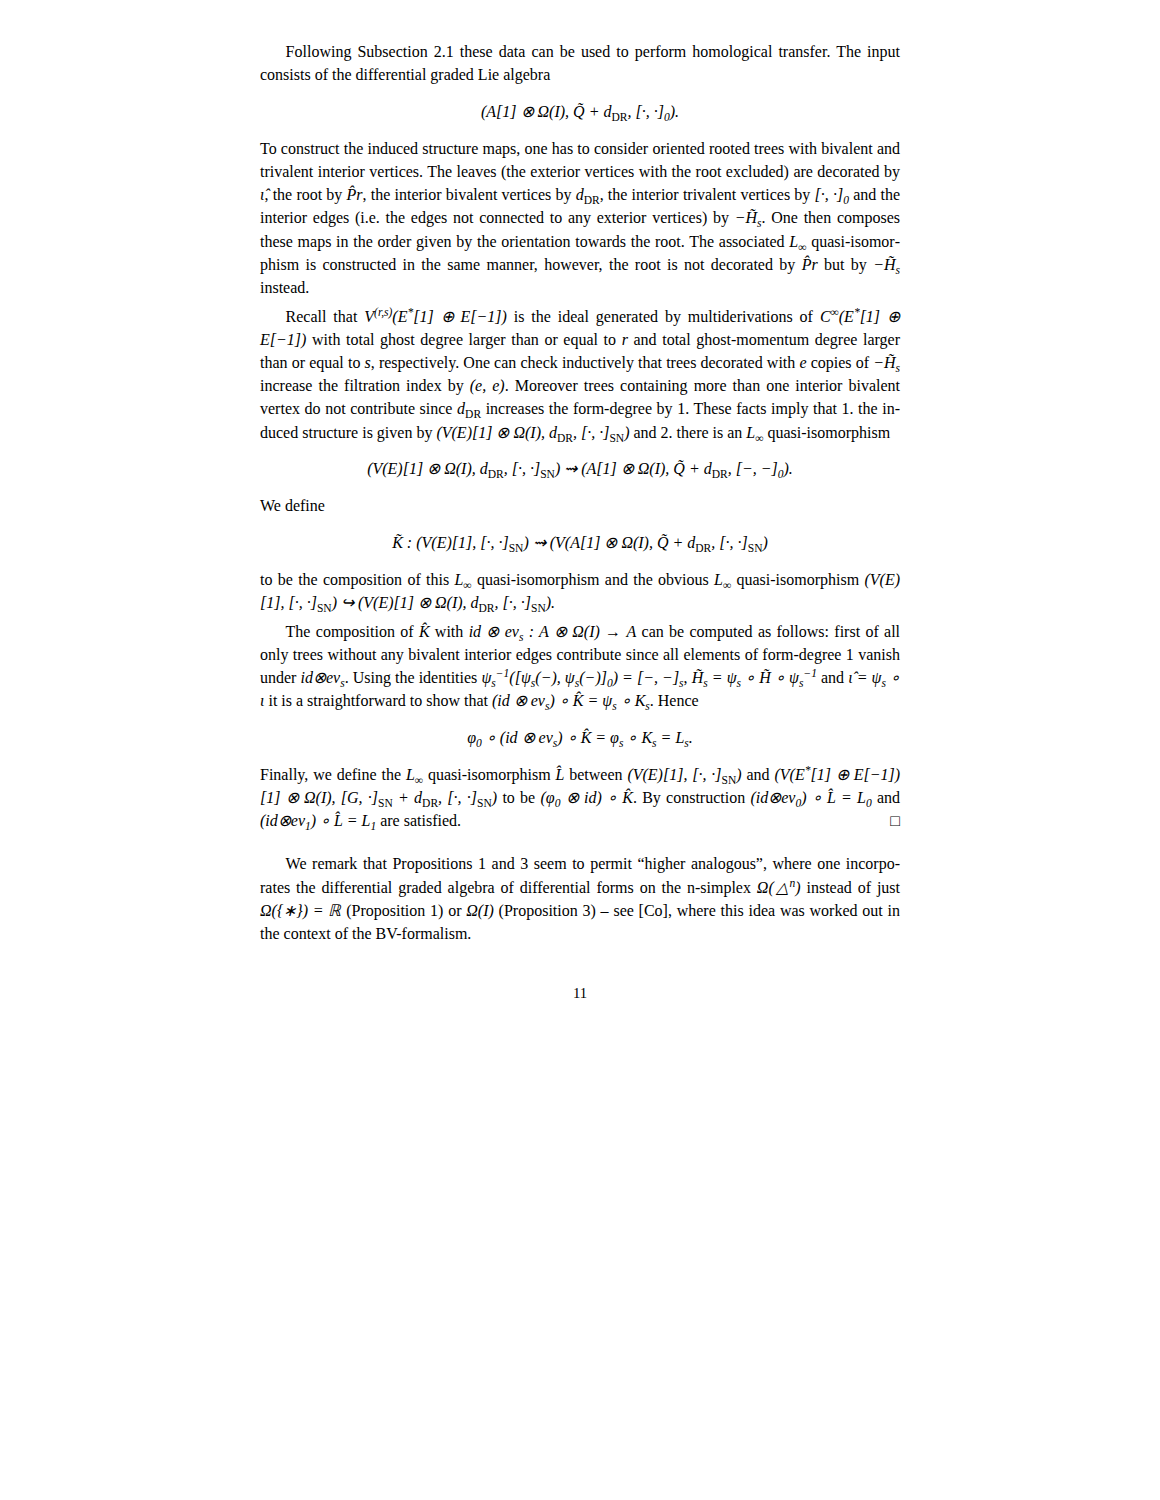Following Subsection 2.1 these data can be used to perform homological transfer. The input consists of the differential graded Lie algebra
(A[1] ⊗ Ω(I), Q̃ + dDR, [·, ·]0).
To construct the induced structure maps, one has to consider oriented rooted trees with bivalent and trivalent interior vertices. The leaves (the exterior vertices with the root excluded) are decorated by ι̂, the root by P̂r, the interior bivalent vertices by dDR, the interior trivalent vertices by [·, ·]0 and the interior edges (i.e. the edges not connected to any exterior vertices) by −H̃s. One then composes these maps in the order given by the orientation towards the root. The associated L∞ quasi-isomorphism is constructed in the same manner, however, the root is not decorated by P̂r but by −H̃s instead.
Recall that V(r,s)(E*[1] ⊕ E[−1]) is the ideal generated by multiderivations of C∞(E*[1] ⊕ E[−1]) with total ghost degree larger than or equal to r and total ghost-momentum degree larger than or equal to s, respectively. One can check inductively that trees decorated with e copies of −H̃s increase the filtration index by (e, e). Moreover trees containing more than one interior bivalent vertex do not contribute since dDR increases the form-degree by 1. These facts imply that 1. the induced structure is given by (V(E)[1] ⊗ Ω(I), dDR, [·, ·]SN) and 2. there is an L∞ quasi-isomorphism
(V(E)[1] ⊗ Ω(I), dDR, [·, ·]SN) ⇝ (A[1] ⊗ Ω(I), Q̃ + dDR, [−, −]0).
We define
K̃ : (V(E)[1], [·, ·]SN) ⇝ (V(A[1] ⊗ Ω(I), Q̃ + dDR, [·, ·]SN)
to be the composition of this L∞ quasi-isomorphism and the obvious L∞ quasi-isomorphism (V(E)[1], [·, ·]SN) ↪ (V(E)[1] ⊗ Ω(I), dDR, [·, ·]SN).
The composition of K̂ with id ⊗ evs : A ⊗ Ω(I) → A can be computed as follows: first of all only trees without any bivalent interior edges contribute since all elements of form-degree 1 vanish under id⊗evs. Using the identities ψs−1([ψs(−), ψs(−)]0) = [−, −]s, H̃s = ψs ∘ H̃ ∘ ψs−1 and ι̂ = ψs ∘ ι it is a straightforward to show that (id ⊗ evs) ∘ K̂ = ψs ∘ Ks. Hence
φ0 ∘ (id ⊗ evs) ∘ K̂ = φs ∘ Ks = Ls.
Finally, we define the L∞ quasi-isomorphism L̂ between (V(E)[1], [·, ·]SN) and (V(E*[1] ⊕ E[−1])[1] ⊗ Ω(I), [G, ·]SN + dDR, [·, ·]SN) to be (φ0 ⊗ id) ∘ K̂. By construction (id⊗ev0) ∘ L̂ = L0 and (id⊗ev1) ∘ L̂ = L1 are satisfied.□
We remark that Propositions 1 and 3 seem to permit “higher analogous”, where one incorporates the differential graded algebra of differential forms on the n-simplex Ω(△n) instead of just Ω({∗}) = ℝ (Proposition 1) or Ω(I) (Proposition 3) – see [Co], where this idea was worked out in the context of the BV-formalism.
11